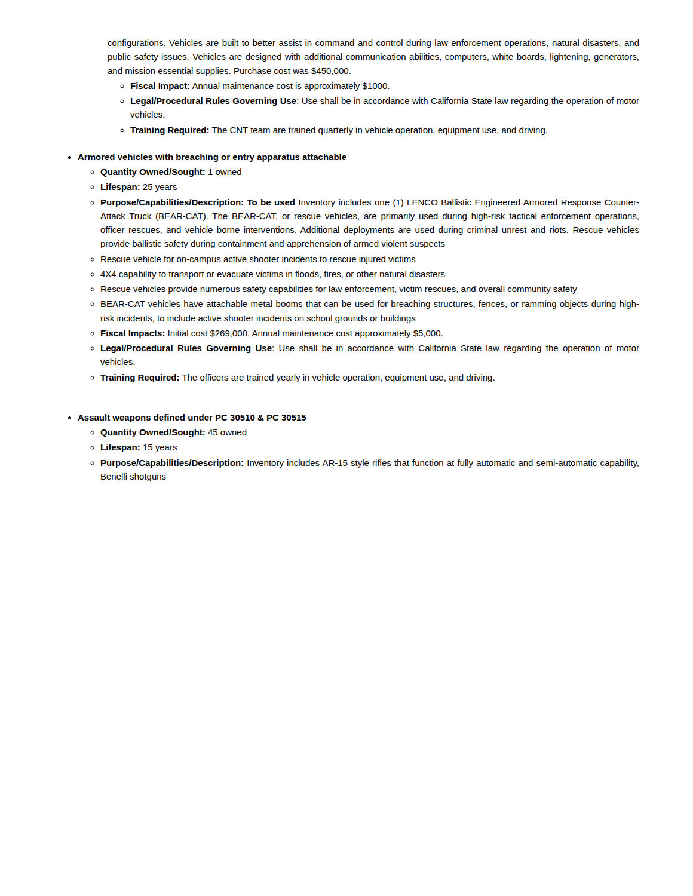configurations. Vehicles are built to better assist in command and control during law enforcement operations, natural disasters, and public safety issues. Vehicles are designed with additional communication abilities, computers, white boards, lightening, generators, and mission essential supplies. Purchase cost was $450,000.
Fiscal Impact: Annual maintenance cost is approximately $1000.
Legal/Procedural Rules Governing Use: Use shall be in accordance with California State law regarding the operation of motor vehicles.
Training Required: The CNT team are trained quarterly in vehicle operation, equipment use, and driving.
Armored vehicles with breaching or entry apparatus attachable
Quantity Owned/Sought: 1 owned
Lifespan: 25 years
Purpose/Capabilities/Description: To be used Inventory includes one (1) LENCO Ballistic Engineered Armored Response Counter-Attack Truck (BEAR-CAT). The BEAR-CAT, or rescue vehicles, are primarily used during high-risk tactical enforcement operations, officer rescues, and vehicle borne interventions. Additional deployments are used during criminal unrest and riots. Rescue vehicles provide ballistic safety during containment and apprehension of armed violent suspects
Rescue vehicle for on-campus active shooter incidents to rescue injured victims
4X4 capability to transport or evacuate victims in floods, fires, or other natural disasters
Rescue vehicles provide numerous safety capabilities for law enforcement, victim rescues, and overall community safety
BEAR-CAT vehicles have attachable metal booms that can be used for breaching structures, fences, or ramming objects during high-risk incidents, to include active shooter incidents on school grounds or buildings
Fiscal Impacts: Initial cost $269,000. Annual maintenance cost approximately $5,000.
Legal/Procedural Rules Governing Use: Use shall be in accordance with California State law regarding the operation of motor vehicles.
Training Required: The officers are trained yearly in vehicle operation, equipment use, and driving.
Assault weapons defined under PC 30510 & PC 30515
Quantity Owned/Sought: 45 owned
Lifespan: 15 years
Purpose/Capabilities/Description: Inventory includes AR-15 style rifles that function at fully automatic and semi-automatic capability, Benelli shotguns